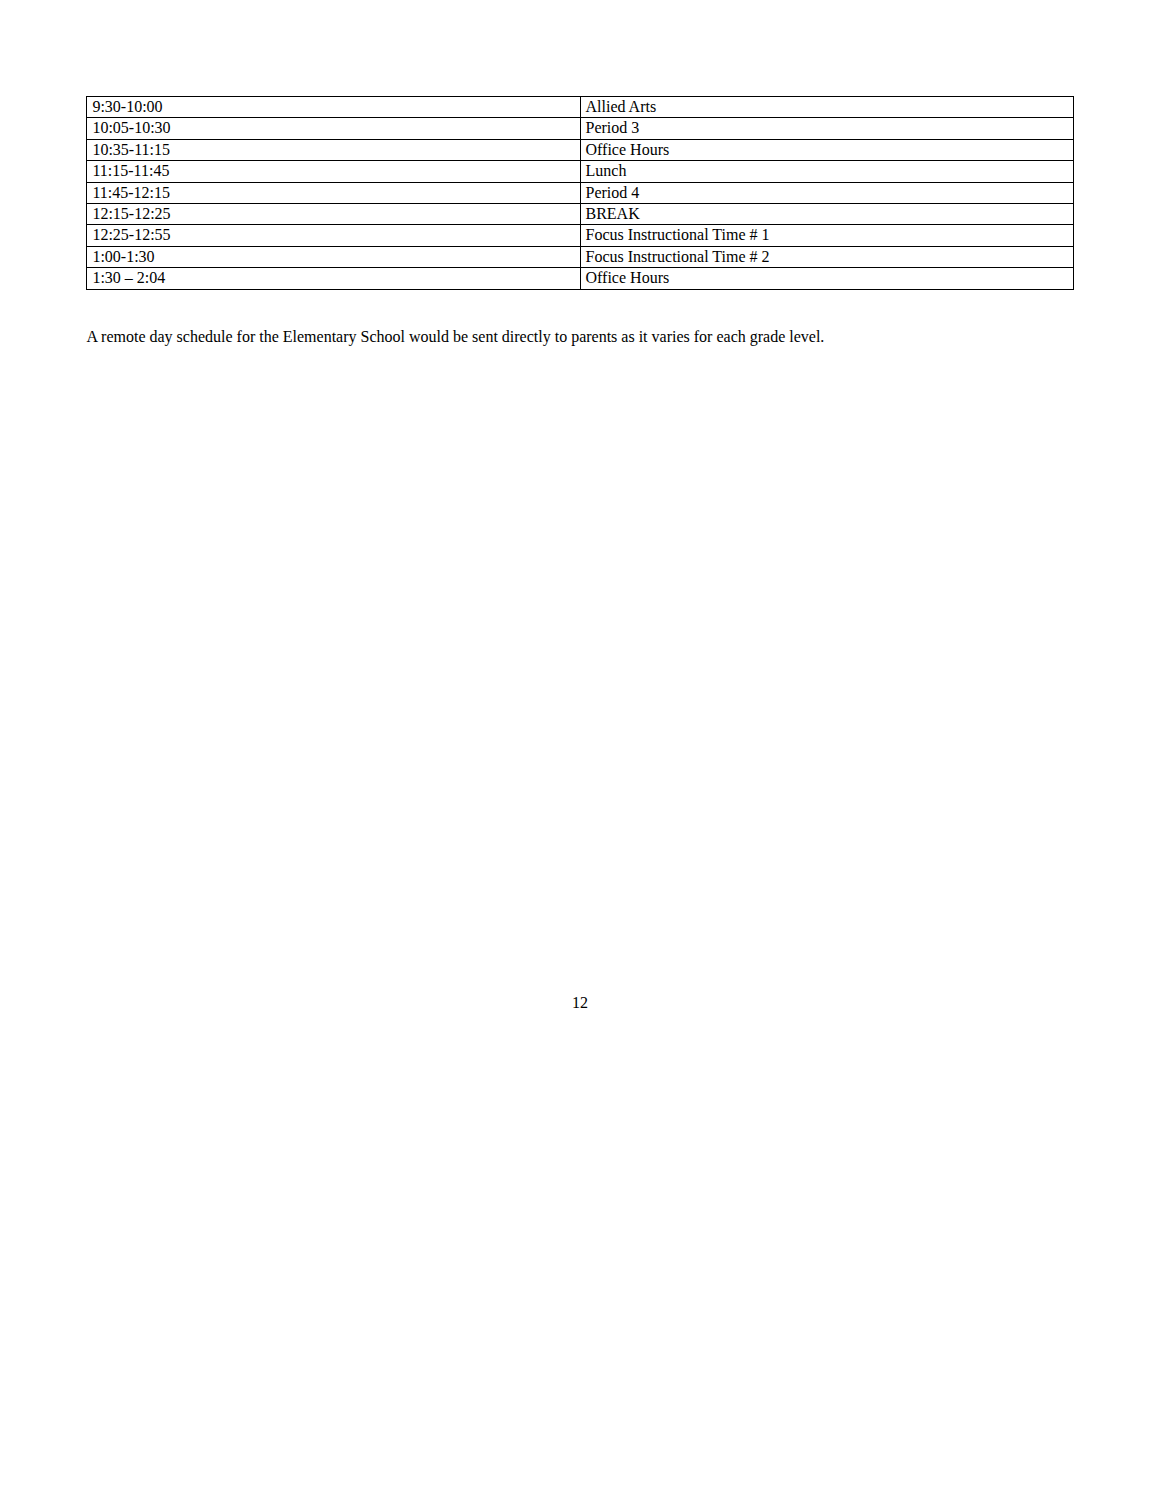| 9:30-10:00 | Allied Arts |
| 10:05-10:30 | Period 3 |
| 10:35-11:15 | Office Hours |
| 11:15-11:45 | Lunch |
| 11:45-12:15 | Period 4 |
| 12:15-12:25 | BREAK |
| 12:25-12:55 | Focus Instructional Time # 1 |
| 1:00-1:30 | Focus Instructional Time # 2 |
| 1:30 – 2:04 | Office Hours |
A remote day schedule for the Elementary School would be sent directly to parents as it varies for each grade level.
12